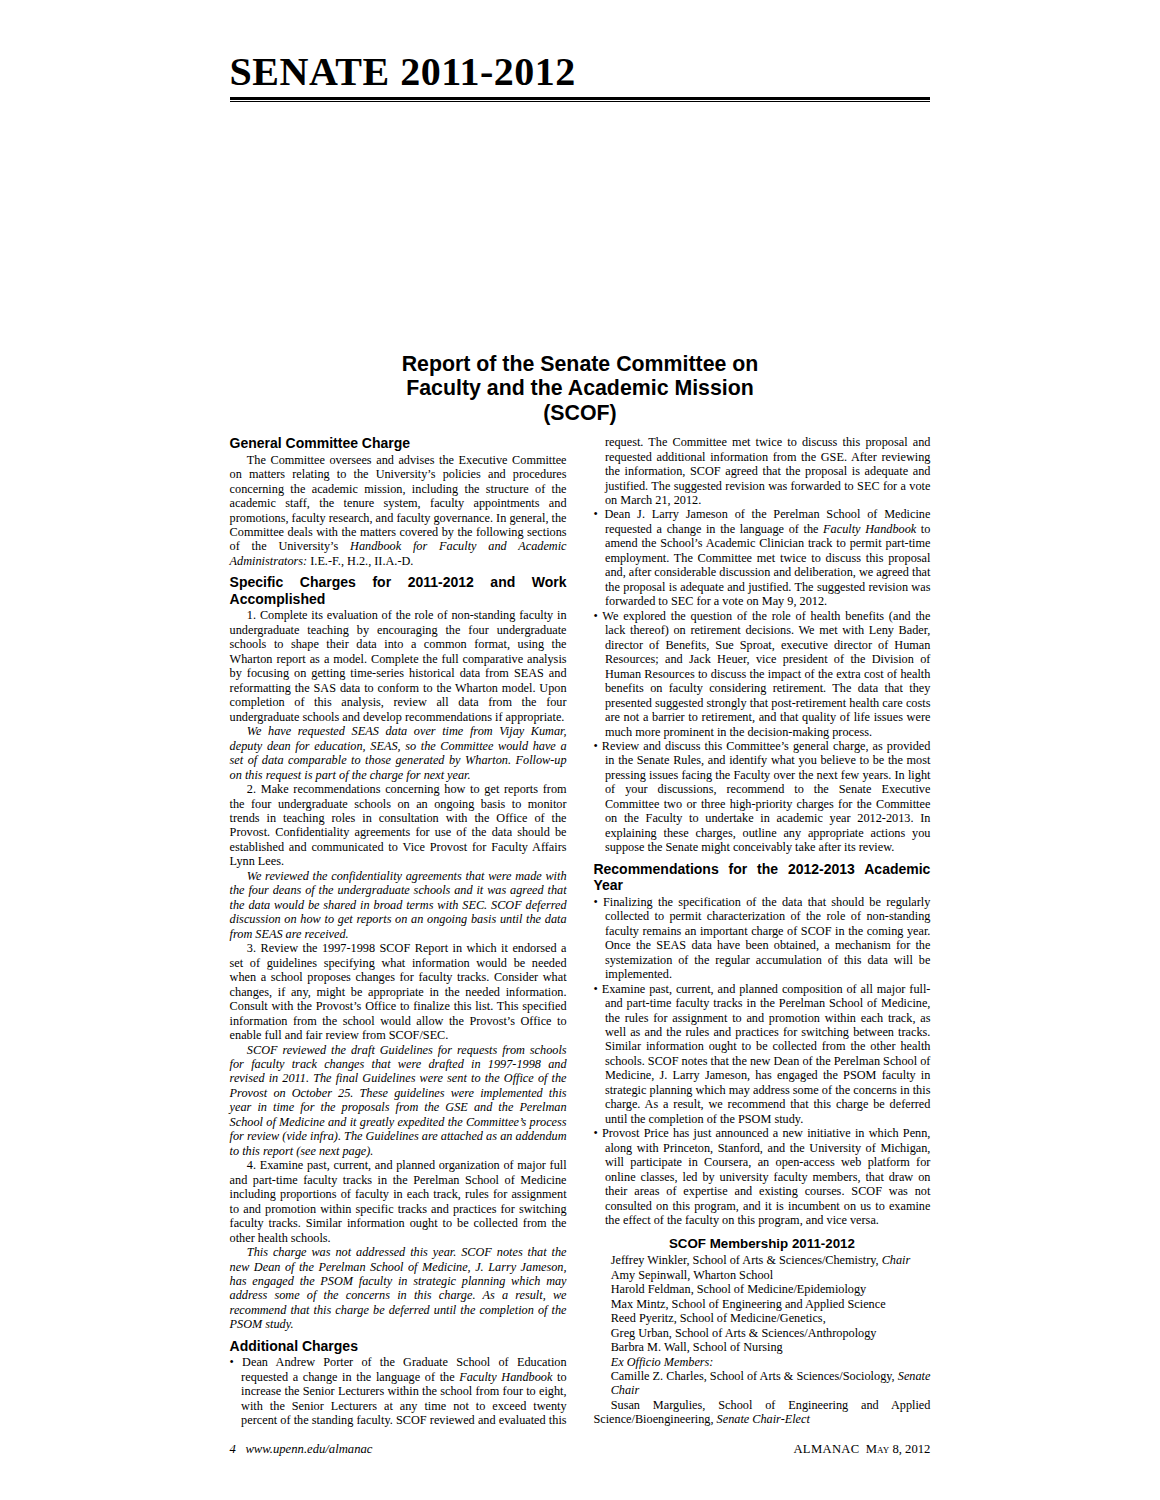SENATE 2011-2012
Report of the Senate Committee on
Faculty and the Academic Mission
(SCOF)
General Committee Charge
The Committee oversees and advises the Executive Committee on matters relating to the University’s policies and procedures concerning the academic mission, including the structure of the academic staff, the tenure system, faculty appointments and promotions, faculty research, and faculty governance. In general, the Committee deals with the matters covered by the following sections of the University’s Handbook for Faculty and Academic Administrators: I.E.-F., H.2., II.A.-D.
Specific Charges for 2011-2012 and Work Accomplished
1. Complete its evaluation of the role of non-standing faculty in undergraduate teaching by encouraging the four undergraduate schools to shape their data into a common format, using the Wharton report as a model. Complete the full comparative analysis by focusing on getting time-series historical data from SEAS and reformatting the SAS data to conform to the Wharton model. Upon completion of this analysis, review all data from the four undergraduate schools and develop recommendations if appropriate.
We have requested SEAS data over time from Vijay Kumar, deputy dean for education, SEAS, so the Committee would have a set of data comparable to those generated by Wharton. Follow-up on this request is part of the charge for next year.
2. Make recommendations concerning how to get reports from the four undergraduate schools on an ongoing basis to monitor trends in teaching roles in consultation with the Office of the Provost. Confidentiality agreements for use of the data should be established and communicated to Vice Provost for Faculty Affairs Lynn Lees.
We reviewed the confidentiality agreements that were made with the four deans of the undergraduate schools and it was agreed that the data would be shared in broad terms with SEC. SCOF deferred discussion on how to get reports on an ongoing basis until the data from SEAS are received.
3. Review the 1997-1998 SCOF Report in which it endorsed a set of guidelines specifying what information would be needed when a school proposes changes for faculty tracks. Consider what changes, if any, might be appropriate in the needed information. Consult with the Provost’s Office to finalize this list. This specified information from the school would allow the Provost’s Office to enable full and fair review from SCOF/SEC.
SCOF reviewed the draft Guidelines for requests from schools for faculty track changes that were drafted in 1997-1998 and revised in 2011. The final Guidelines were sent to the Office of the Provost on October 25. These guidelines were implemented this year in time for the proposals from the GSE and the Perelman School of Medicine and it greatly expedited the Committee’s process for review (vide infra). The Guidelines are attached as an addendum to this report (see next page).
4. Examine past, current, and planned organization of major full and part-time faculty tracks in the Perelman School of Medicine including proportions of faculty in each track, rules for assignment to and promotion within specific tracks and practices for switching faculty tracks. Similar information ought to be collected from the other health schools.
This charge was not addressed this year. SCOF notes that the new Dean of the Perelman School of Medicine, J. Larry Jameson, has engaged the PSOM faculty in strategic planning which may address some of the concerns in this charge. As a result, we recommend that this charge be deferred until the completion of the PSOM study.
Additional Charges
• Dean Andrew Porter of the Graduate School of Education requested a change in the language of the Faculty Handbook to increase the Senior Lecturers within the school from four to eight, with the Senior Lecturers at any time not to exceed twenty percent of the standing faculty. SCOF reviewed and evaluated this request. The Committee met twice to discuss this proposal and requested additional information from the GSE. After reviewing the information, SCOF agreed that the proposal is adequate and justified. The suggested revision was forwarded to SEC for a vote on March 21, 2012.
• Dean J. Larry Jameson of the Perelman School of Medicine requested a change in the language of the Faculty Handbook to amend the School’s Academic Clinician track to permit part-time employment. The Committee met twice to discuss this proposal and, after considerable discussion and deliberation, we agreed that the proposal is adequate and justified. The suggested revision was forwarded to SEC for a vote on May 9, 2012.
• We explored the question of the role of health benefits (and the lack thereof) on retirement decisions. We met with Leny Bader, director of Benefits, Sue Sproat, executive director of Human Resources; and Jack Heuer, vice president of the Division of Human Resources to discuss the impact of the extra cost of health benefits on faculty considering retirement. The data that they presented suggested strongly that post-retirement health care costs are not a barrier to retirement, and that quality of life issues were much more prominent in the decision-making process.
• Review and discuss this Committee’s general charge, as provided in the Senate Rules, and identify what you believe to be the most pressing issues facing the Faculty over the next few years. In light of your discussions, recommend to the Senate Executive Committee two or three high-priority charges for the Committee on the Faculty to undertake in academic year 2012-2013. In explaining these charges, outline any appropriate actions you suppose the Senate might conceivably take after its review.
Recommendations for the 2012-2013 Academic Year
• Finalizing the specification of the data that should be regularly collected to permit characterization of the role of non-standing faculty remains an important charge of SCOF in the coming year. Once the SEAS data have been obtained, a mechanism for the systemization of the regular accumulation of this data will be implemented.
• Examine past, current, and planned composition of all major full- and part-time faculty tracks in the Perelman School of Medicine, the rules for assignment to and promotion within each track, as well as and the rules and practices for switching between tracks. Similar information ought to be collected from the other health schools. SCOF notes that the new Dean of the Perelman School of Medicine, J. Larry Jameson, has engaged the PSOM faculty in strategic planning which may address some of the concerns in this charge. As a result, we recommend that this charge be deferred until the completion of the PSOM study.
• Provost Price has just announced a new initiative in which Penn, along with Princeton, Stanford, and the University of Michigan, will participate in Coursera, an open-access web platform for online classes, led by university faculty members, that draw on their areas of expertise and existing courses. SCOF was not consulted on this program, and it is incumbent on us to examine the effect of the faculty on this program, and vice versa.
SCOF Membership 2011-2012
Jeffrey Winkler, School of Arts & Sciences/Chemistry, Chair
Amy Sepinwall, Wharton School
Harold Feldman, School of Medicine/Epidemiology
Max Mintz, School of Engineering and Applied Science
Reed Pyeritz, School of Medicine/Genetics,
Greg Urban, School of Arts & Sciences/Anthropology
Barbra M. Wall, School of Nursing
Ex Officio Members:
Camille Z. Charles, School of Arts & Sciences/Sociology, Senate Chair
Susan Margulies, School of Engineering and Applied Science/Bioengineering, Senate Chair-Elect
4 www.upenn.edu/almanac
ALMANAC May 8, 2012